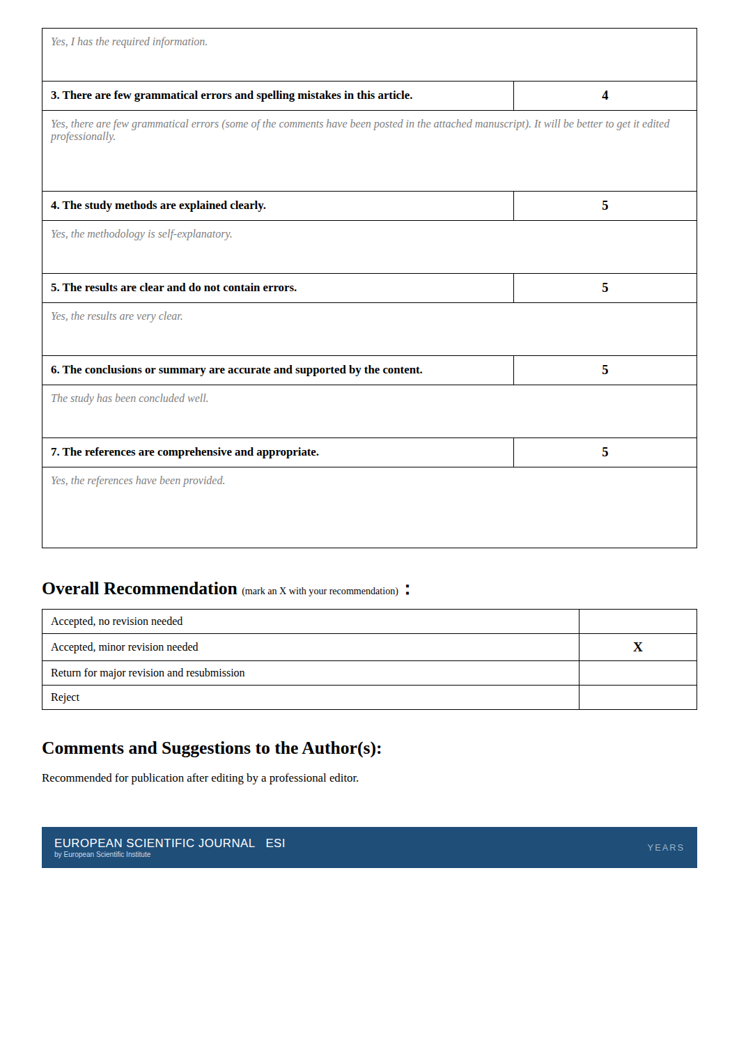| Yes, I has the required information. |
| 3. There are few grammatical errors and spelling mistakes in this article. | 4 |
| Yes, there are few grammatical errors (some of the comments have been posted in the attached manuscript). It will be better to get it edited professionally. |
| 4. The study methods are explained clearly. | 5 |
| Yes, the methodology is self-explanatory. |
| 5. The results are clear and do not contain errors. | 5 |
| Yes, the results are very clear. |
| 6. The conclusions or summary are accurate and supported by the content. | 5 |
| The study has been concluded well. |
| 7. The references are comprehensive and appropriate. | 5 |
| Yes, the references have been provided. |
Overall Recommendation (mark an X with your recommendation)：
| Accepted, no revision needed | |
| Accepted, minor revision needed | X |
| Return for major revision and resubmission | |
| Reject | |
Comments and Suggestions to the Author(s):
Recommended for publication after editing by a professional editor.
EUROPEAN SCIENTIFIC JOURNAL ESI by European Scientific Institute
YEARS